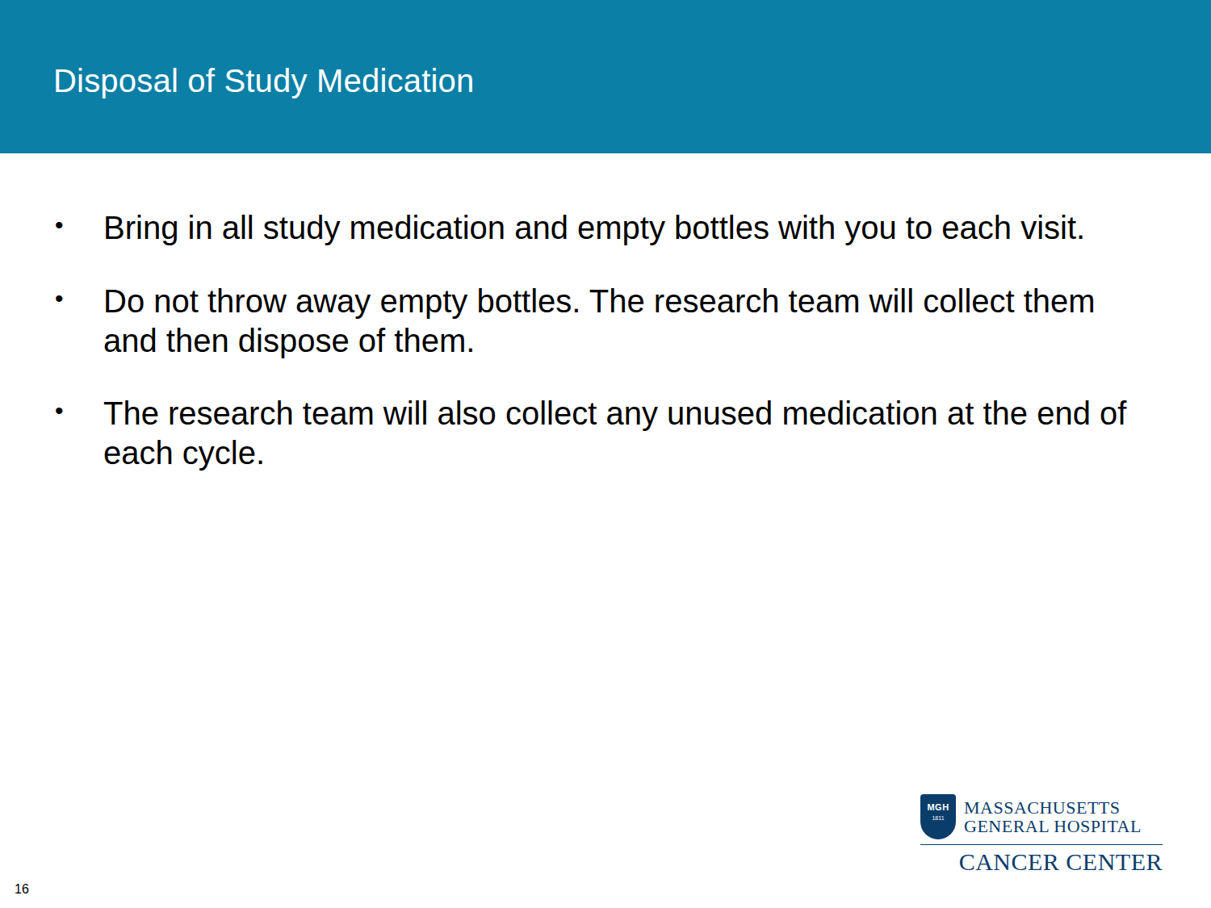Disposal of Study Medication
Bring in all study medication and empty bottles with you to each visit.
Do not throw away empty bottles. The research team will collect them and then dispose of them.
The research team will also collect any unused medication at the end of each cycle.
16
MGH
1811
MASSACHUSETTS
GENERAL HOSPITAL
CANCER CENTER